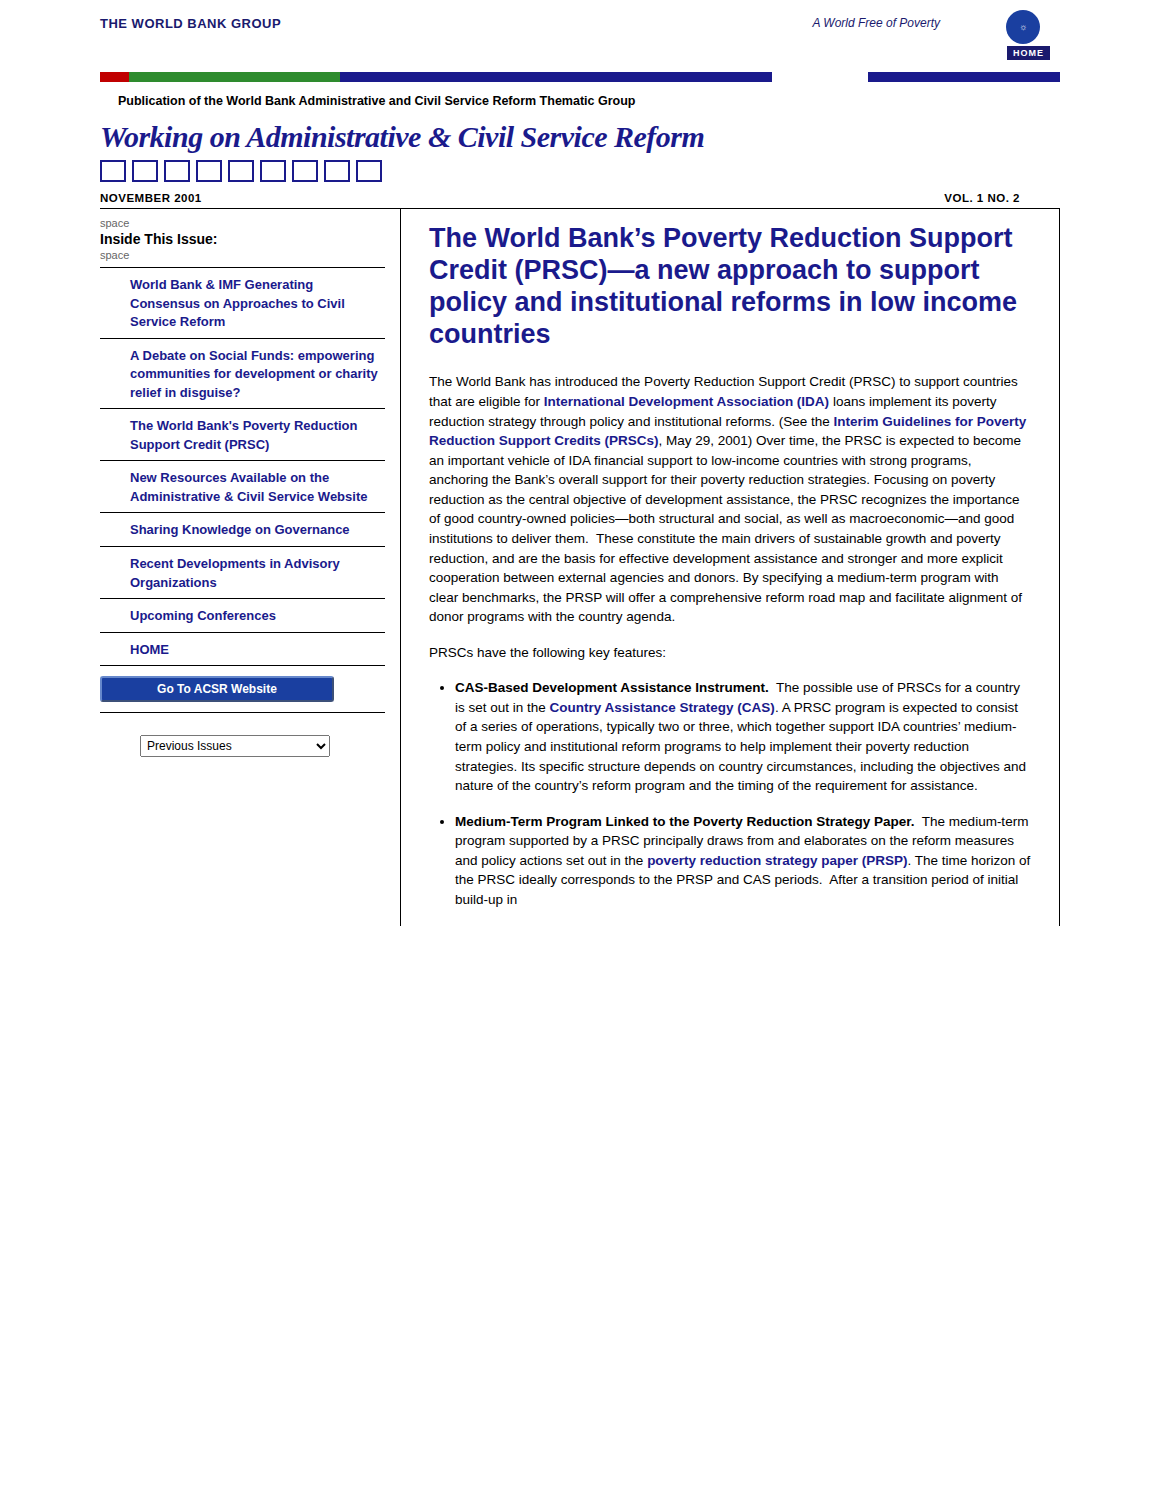THE WORLD BANK GROUP
A World Free of Poverty
☼
HOME
Publication of the World Bank Administrative and Civil Service Reform Thematic Group
Working on Administrative & Civil Service Reform
NOVEMBER 2001
VOL. 1 NO. 2
space
Inside This Issue:
space
World Bank & IMF Generating Consensus on Approaches to Civil Service Reform
A Debate on Social Funds: empowering communities for development or charity relief in disguise?
The World Bank's Poverty Reduction Support Credit (PRSC)
New Resources Available on the Administrative & Civil Service Website
Sharing Knowledge on Governance
Recent Developments in Advisory Organizations
Upcoming Conferences
HOME
Go To ACSR Website
Previous Issues
The World Bank’s Poverty Reduction Support Credit (PRSC)—a new approach to support policy and institutional reforms in low income countries
The World Bank has introduced the Poverty Reduction Support Credit (PRSC) to support countries that are eligible for International Development Association (IDA) loans implement its poverty reduction strategy through policy and institutional reforms. (See the Interim Guidelines for Poverty Reduction Support Credits (PRSCs), May 29, 2001) Over time, the PRSC is expected to become an important vehicle of IDA financial support to low-income countries with strong programs, anchoring the Bank’s overall support for their poverty reduction strategies. Focusing on poverty reduction as the central objective of development assistance, the PRSC recognizes the importance of good country-owned policies—both structural and social, as well as macroeconomic—and good institutions to deliver them. These constitute the main drivers of sustainable growth and poverty reduction, and are the basis for effective development assistance and stronger and more explicit cooperation between external agencies and donors. By specifying a medium-term program with clear benchmarks, the PRSP will offer a comprehensive reform road map and facilitate alignment of donor programs with the country agenda.
PRSCs have the following key features:
CAS-Based Development Assistance Instrument. The possible use of PRSCs for a country is set out in the Country Assistance Strategy (CAS). A PRSC program is expected to consist of a series of operations, typically two or three, which together support IDA countries’ medium-term policy and institutional reform programs to help implement their poverty reduction strategies. Its specific structure depends on country circumstances, including the objectives and nature of the country’s reform program and the timing of the requirement for assistance.
Medium-Term Program Linked to the Poverty Reduction Strategy Paper. The medium-term program supported by a PRSC principally draws from and elaborates on the reform measures and policy actions set out in the poverty reduction strategy paper (PRSP). The time horizon of the PRSC ideally corresponds to the PRSP and CAS periods. After a transition period of initial build-up in